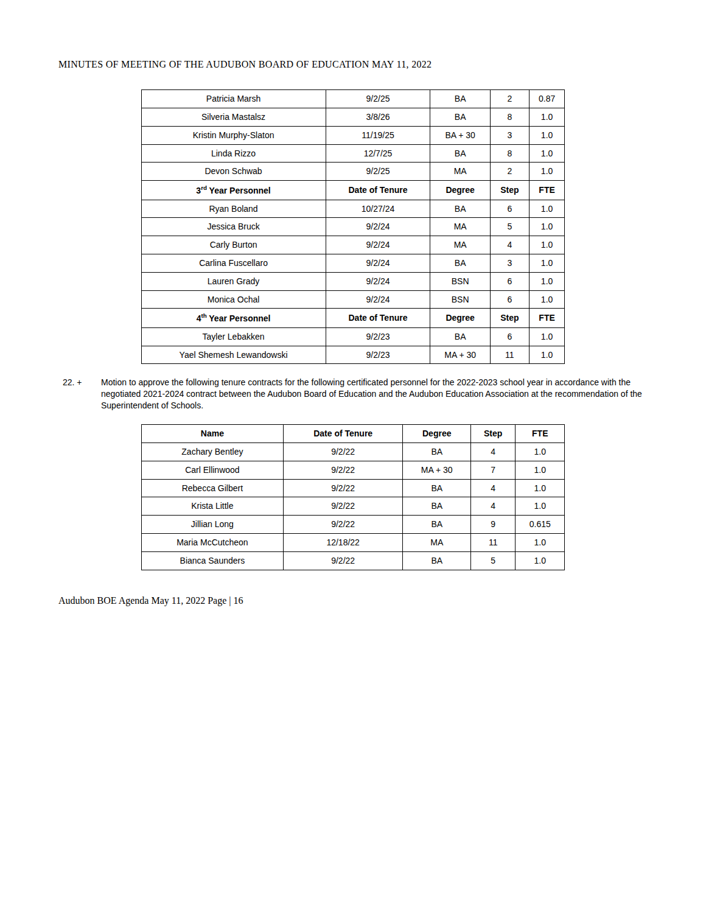MINUTES OF MEETING OF THE AUDUBON BOARD OF EDUCATION MAY 11, 2022
| Patricia Marsh | 9/2/25 | BA | 2 | 0.87 |
| Silveria Mastalsz | 3/8/26 | BA | 8 | 1.0 |
| Kristin Murphy-Slaton | 11/19/25 | BA + 30 | 3 | 1.0 |
| Linda Rizzo | 12/7/25 | BA | 8 | 1.0 |
| Devon Schwab | 9/2/25 | MA | 2 | 1.0 |
| 3 rd Year Personnel | Date of Tenure | Degree | Step | FTE |
| Ryan Boland | 10/27/24 | BA | 6 | 1.0 |
| Jessica Bruck | 9/2/24 | MA | 5 | 1.0 |
| Carly Burton | 9/2/24 | MA | 4 | 1.0 |
| Carlina Fuscellaro | 9/2/24 | BA | 3 | 1.0 |
| Lauren Grady | 9/2/24 | BSN | 6 | 1.0 |
| Monica Ochal | 9/2/24 | BSN | 6 | 1.0 |
| 4 th Year Personnel | Date of Tenure | Degree | Step | FTE |
| Tayler Lebakken | 9/2/23 | BA | 6 | 1.0 |
| Yael Shemesh Lewandowski | 9/2/23 | MA + 30 | 11 | 1.0 |
22. +
Motion to approve the following tenure contracts for the following certificated personnel for the 2022-2023 school year in accordance with the negotiated 2021-2024 contract between the Audubon Board of Education and the Audubon Education Association at the recommendation of the Superintendent of Schools.
| Name | Date of Tenure | Degree | Step | FTE |
| --- | --- | --- | --- | --- |
| Zachary Bentley | 9/2/22 | BA | 4 | 1.0 |
| Carl Ellinwood | 9/2/22 | MA + 30 | 7 | 1.0 |
| Rebecca Gilbert | 9/2/22 | BA | 4 | 1.0 |
| Krista Little | 9/2/22 | BA | 4 | 1.0 |
| Jillian Long | 9/2/22 | BA | 9 | 0.615 |
| Maria McCutcheon | 12/18/22 | MA | 11 | 1.0 |
| Bianca Saunders | 9/2/22 | BA | 5 | 1.0 |
Audubon BOE Agenda May 11, 2022 Page | 16